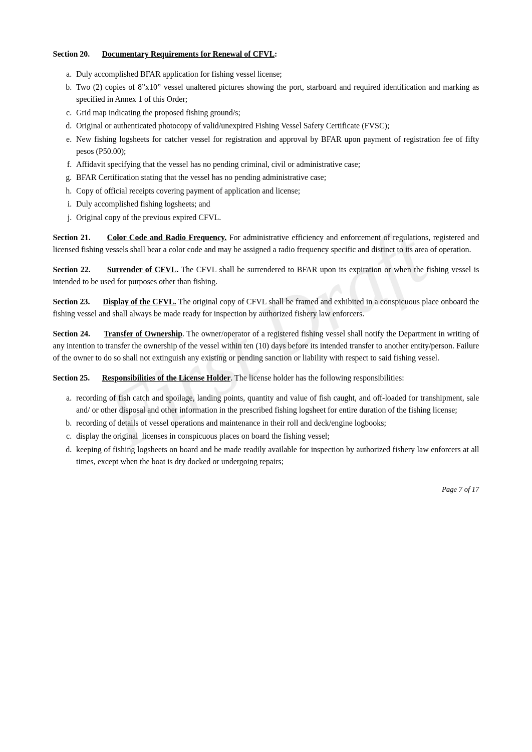First Draft
Section 20. Documentary Requirements for Renewal of CFVL:
Duly accomplished BFAR application for fishing vessel license;
Two (2) copies of 8”x10” vessel unaltered pictures showing the port, starboard and required identification and marking as specified in Annex 1 of this Order;
Grid map indicating the proposed fishing ground/s;
Original or authenticated photocopy of valid/unexpired Fishing Vessel Safety Certificate (FVSC);
New fishing logsheets for catcher vessel for registration and approval by BFAR upon payment of registration fee of fifty pesos (P50.00);
Affidavit specifying that the vessel has no pending criminal, civil or administrative case;
BFAR Certification stating that the vessel has no pending administrative case;
Copy of official receipts covering payment of application and license;
Duly accomplished fishing logsheets; and
Original copy of the previous expired CFVL.
Section 21. Color Code and Radio Frequency. For administrative efficiency and enforcement of regulations, registered and licensed fishing vessels shall bear a color code and may be assigned a radio frequency specific and distinct to its area of operation.
Section 22. Surrender of CFVL. The CFVL shall be surrendered to BFAR upon its expiration or when the fishing vessel is intended to be used for purposes other than fishing.
Section 23. Display of the CFVL. The original copy of CFVL shall be framed and exhibited in a conspicuous place onboard the fishing vessel and shall always be made ready for inspection by authorized fishery law enforcers.
Section 24. Transfer of Ownership. The owner/operator of a registered fishing vessel shall notify the Department in writing of any intention to transfer the ownership of the vessel within ten (10) days before its intended transfer to another entity/person. Failure of the owner to do so shall not extinguish any existing or pending sanction or liability with respect to said fishing vessel.
Section 25. Responsibilities of the License Holder. The license holder has the following responsibilities:
recording of fish catch and spoilage, landing points, quantity and value of fish caught, and off-loaded for transhipment, sale and/ or other disposal and other information in the prescribed fishing logsheet for entire duration of the fishing license;
recording of details of vessel operations and maintenance in their roll and deck/engine logbooks;
display the original licenses in conspicuous places on board the fishing vessel;
keeping of fishing logsheets on board and be made readily available for inspection by authorized fishery law enforcers at all times, except when the boat is dry docked or undergoing repairs;
Page 7 of 17